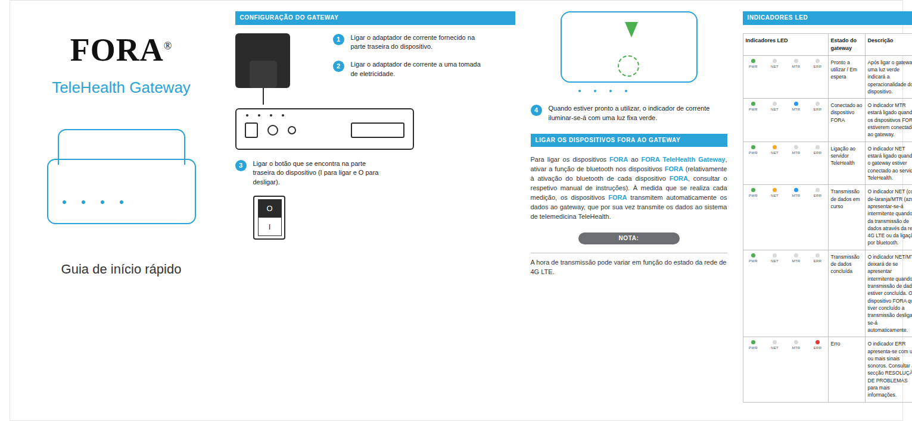FORA®
TeleHealth Gateway
Guia de início rápido
CONFIGURAÇÃO DO GATEWAY
1 Ligar o adaptador de corrente fornecido na parte traseira do dispositivo.
2 Ligar o adaptador de corrente a uma tomada de eletricidade.
3 Ligar o botão que se encontra na parte traseira do dispositivo (I para ligar e O para desligar).
O
I
4 Quando estiver pronto a utilizar, o indicador de corrente iluminar-se-á com uma luz fixa verde.
LIGAR OS DISPOSITIVOS FORA AO GATEWAY
Para ligar os dispositivos FORA ao FORA TeleHealth Gateway, ativar a função de bluetooth nos dispositivos FORA (relativamente à ativação do bluetooth de cada dispositivo FORA, consultar o respetivo manual de instruções). À medida que se realiza cada medição, os dispositivos FORA transmitem automaticamente os dados ao gateway, que por sua vez transmite os dados ao sistema de telemedicina TeleHealth.
NOTA:
A hora de transmissão pode variar em função do estado da rede de 4G LTE.
INDICADORES LED
| Indicadores LED | Estado do gateway | Descrição |
| --- | --- | --- |
| PWR NET MTR ERR | Pronto a utilizar / Em espera | Após ligar o gateway, uma luz verde indicará a operacionalidade do dispositivo. |
| PWR NET MTR ERR | Conectado ao dispositivo FORA | O indicador MTR estará ligado quando os dispositivos FORA estiverem conectados ao gateway. |
| PWR NET MTR ERR | Ligação ao servidor TeleHealth | O indicador NET estará ligado quando o gateway estiver conectado ao servidor TeleHealth. |
| PWR NET MTR ERR | Transmissão de dados em curso | O indicador NET (cor-de-laranja/MTR (azul) apresentar-se-á intermitente quando da transmissão de dados através da rede 4G LTE ou da ligação por bluetooth. |
| PWR NET MTR ERR | Transmissão de dados concluída | O indicador NET/MTR deixará de se apresentar intermitente quando a transmissão de dados estiver concluída. O dispositivo FORA que tiver concluído a transmissão desligar-se-á automaticamente. |
| PWR NET MTR ERR | Erro | O indicador ERR apresenta-se com um ou mais sinais sonoros. Consultar a secção RESOLUÇÃO DE PROBLEMAS para mais informações. |